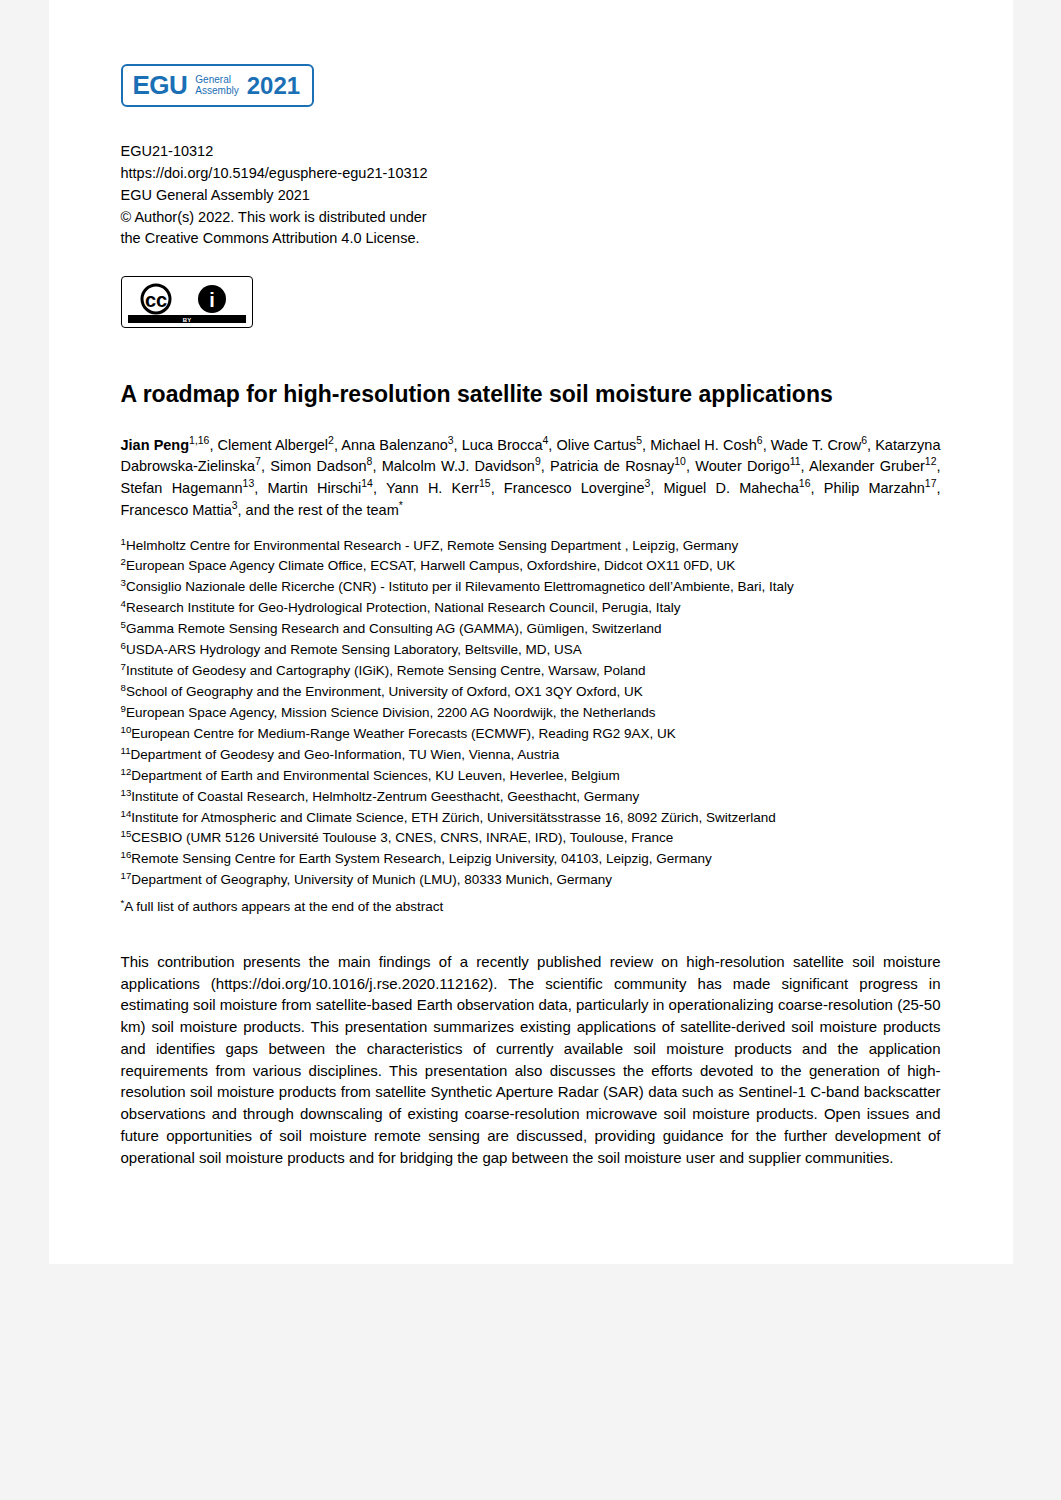EGU General
Assembly 2021
EGU21-10312
https://doi.org/10.5194/egusphere-egu21-10312
EGU General Assembly 2021
© Author(s) 2022. This work is distributed under
the Creative Commons Attribution 4.0 License.
cc i BY
A roadmap for high-resolution satellite soil moisture applications
Jian Peng1,16, Clement Albergel2, Anna Balenzano3, Luca Brocca4, Olive Cartus5, Michael H. Cosh6, Wade T. Crow6, Katarzyna Dabrowska-Zielinska7, Simon Dadson8, Malcolm W.J. Davidson9, Patricia de Rosnay10, Wouter Dorigo11, Alexander Gruber12, Stefan Hagemann13, Martin Hirschi14, Yann H. Kerr15, Francesco Lovergine3, Miguel D. Mahecha16, Philip Marzahn17, Francesco Mattia3, and the rest of the team*
1Helmholtz Centre for Environmental Research - UFZ, Remote Sensing Department , Leipzig, Germany
2European Space Agency Climate Office, ECSAT, Harwell Campus, Oxfordshire, Didcot OX11 0FD, UK
3Consiglio Nazionale delle Ricerche (CNR) - Istituto per il Rilevamento Elettromagnetico dell’Ambiente, Bari, Italy
4Research Institute for Geo-Hydrological Protection, National Research Council, Perugia, Italy
5Gamma Remote Sensing Research and Consulting AG (GAMMA), Gümligen, Switzerland
6USDA-ARS Hydrology and Remote Sensing Laboratory, Beltsville, MD, USA
7Institute of Geodesy and Cartography (IGiK), Remote Sensing Centre, Warsaw, Poland
8School of Geography and the Environment, University of Oxford, OX1 3QY Oxford, UK
9European Space Agency, Mission Science Division, 2200 AG Noordwijk, the Netherlands
10European Centre for Medium-Range Weather Forecasts (ECMWF), Reading RG2 9AX, UK
11Department of Geodesy and Geo-Information, TU Wien, Vienna, Austria
12Department of Earth and Environmental Sciences, KU Leuven, Heverlee, Belgium
13Institute of Coastal Research, Helmholtz-Zentrum Geesthacht, Geesthacht, Germany
14Institute for Atmospheric and Climate Science, ETH Zürich, Universitätsstrasse 16, 8092 Zürich, Switzerland
15CESBIO (UMR 5126 Université Toulouse 3, CNES, CNRS, INRAE, IRD), Toulouse, France
16Remote Sensing Centre for Earth System Research, Leipzig University, 04103, Leipzig, Germany
17Department of Geography, University of Munich (LMU), 80333 Munich, Germany
*A full list of authors appears at the end of the abstract
This contribution presents the main findings of a recently published review on high-resolution satellite soil moisture applications (https://doi.org/10.1016/j.rse.2020.112162). The scientific community has made significant progress in estimating soil moisture from satellite-based Earth observation data, particularly in operationalizing coarse-resolution (25-50 km) soil moisture products. This presentation summarizes existing applications of satellite-derived soil moisture products and identifies gaps between the characteristics of currently available soil moisture products and the application requirements from various disciplines. This presentation also discusses the efforts devoted to the generation of high-resolution soil moisture products from satellite Synthetic Aperture Radar (SAR) data such as Sentinel-1 C-band backscatter observations and through downscaling of existing coarse-resolution microwave soil moisture products. Open issues and future opportunities of soil moisture remote sensing are discussed, providing guidance for the further development of operational soil moisture products and for bridging the gap between the soil moisture user and supplier communities.